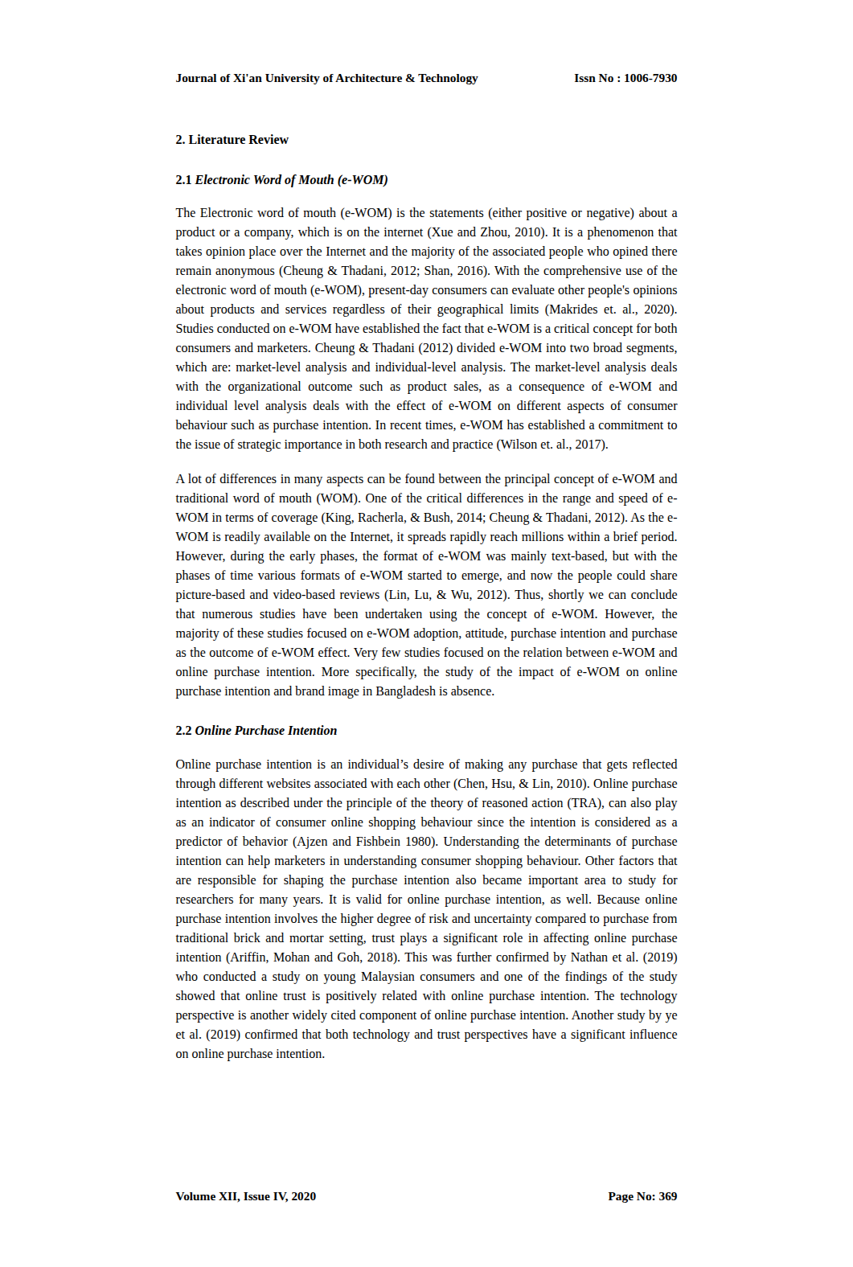Journal of Xi'an University of Architecture & Technology
Issn No : 1006-7930
2. Literature Review
2.1 Electronic Word of Mouth (e-WOM)
The Electronic word of mouth (e-WOM) is the statements (either positive or negative) about a product or a company, which is on the internet (Xue and Zhou, 2010). It is a phenomenon that takes opinion place over the Internet and the majority of the associated people who opined there remain anonymous (Cheung & Thadani, 2012; Shan, 2016). With the comprehensive use of the electronic word of mouth (e-WOM), present-day consumers can evaluate other people's opinions about products and services regardless of their geographical limits (Makrides et. al., 2020). Studies conducted on e-WOM have established the fact that e-WOM is a critical concept for both consumers and marketers. Cheung & Thadani (2012) divided e-WOM into two broad segments, which are: market-level analysis and individual-level analysis. The market-level analysis deals with the organizational outcome such as product sales, as a consequence of e-WOM and individual level analysis deals with the effect of e-WOM on different aspects of consumer behaviour such as purchase intention. In recent times, e-WOM has established a commitment to the issue of strategic importance in both research and practice (Wilson et. al., 2017).
A lot of differences in many aspects can be found between the principal concept of e-WOM and traditional word of mouth (WOM). One of the critical differences in the range and speed of e-WOM in terms of coverage (King, Racherla, & Bush, 2014; Cheung & Thadani, 2012). As the e-WOM is readily available on the Internet, it spreads rapidly reach millions within a brief period. However, during the early phases, the format of e-WOM was mainly text-based, but with the phases of time various formats of e-WOM started to emerge, and now the people could share picture-based and video-based reviews (Lin, Lu, & Wu, 2012). Thus, shortly we can conclude that numerous studies have been undertaken using the concept of e-WOM. However, the majority of these studies focused on e-WOM adoption, attitude, purchase intention and purchase as the outcome of e-WOM effect. Very few studies focused on the relation between e-WOM and online purchase intention. More specifically, the study of the impact of e-WOM on online purchase intention and brand image in Bangladesh is absence.
2.2 Online Purchase Intention
Online purchase intention is an individual’s desire of making any purchase that gets reflected through different websites associated with each other (Chen, Hsu, & Lin, 2010). Online purchase intention as described under the principle of the theory of reasoned action (TRA), can also play as an indicator of consumer online shopping behaviour since the intention is considered as a predictor of behavior (Ajzen and Fishbein 1980). Understanding the determinants of purchase intention can help marketers in understanding consumer shopping behaviour. Other factors that are responsible for shaping the purchase intention also became important area to study for researchers for many years. It is valid for online purchase intention, as well. Because online purchase intention involves the higher degree of risk and uncertainty compared to purchase from traditional brick and mortar setting, trust plays a significant role in affecting online purchase intention (Ariffin, Mohan and Goh, 2018). This was further confirmed by Nathan et al. (2019) who conducted a study on young Malaysian consumers and one of the findings of the study showed that online trust is positively related with online purchase intention. The technology perspective is another widely cited component of online purchase intention. Another study by ye et al. (2019) confirmed that both technology and trust perspectives have a significant influence on online purchase intention.
Volume XII, Issue IV, 2020
Page No: 369